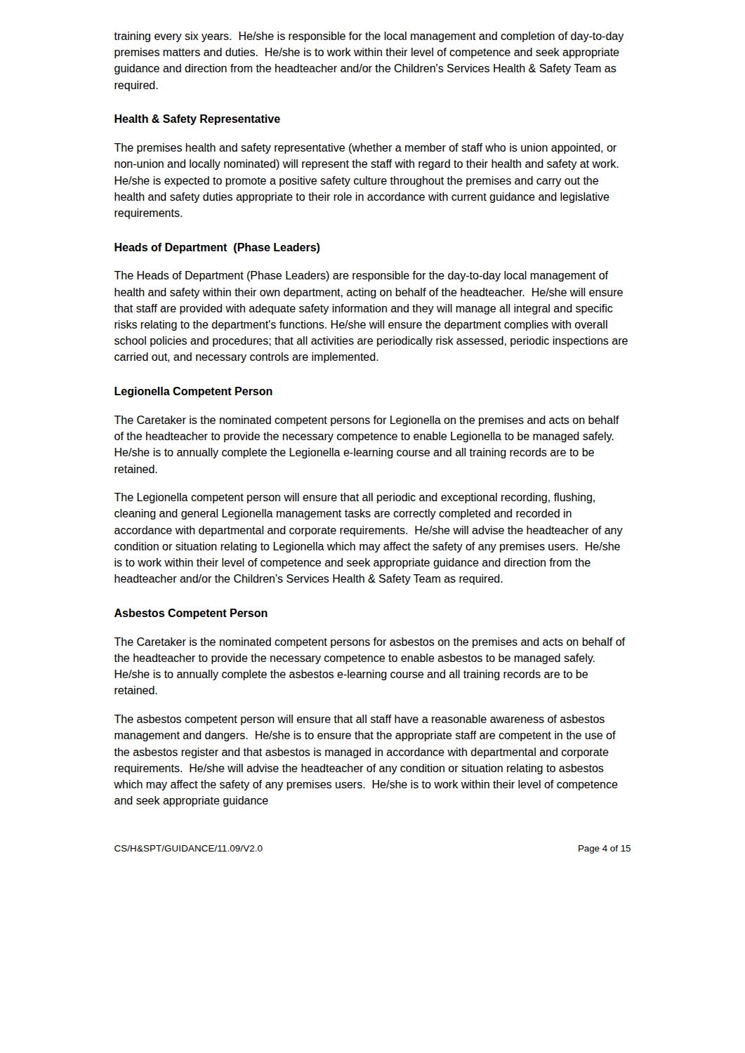training every six years. He/she is responsible for the local management and completion of day-to-day premises matters and duties. He/she is to work within their level of competence and seek appropriate guidance and direction from the headteacher and/or the Children's Services Health & Safety Team as required.
Health & Safety Representative
The premises health and safety representative (whether a member of staff who is union appointed, or non-union and locally nominated) will represent the staff with regard to their health and safety at work. He/she is expected to promote a positive safety culture throughout the premises and carry out the health and safety duties appropriate to their role in accordance with current guidance and legislative requirements.
Heads of Department (Phase Leaders)
The Heads of Department (Phase Leaders) are responsible for the day-to-day local management of health and safety within their own department, acting on behalf of the headteacher. He/she will ensure that staff are provided with adequate safety information and they will manage all integral and specific risks relating to the department's functions. He/she will ensure the department complies with overall school policies and procedures; that all activities are periodically risk assessed, periodic inspections are carried out, and necessary controls are implemented.
Legionella Competent Person
The Caretaker is the nominated competent persons for Legionella on the premises and acts on behalf of the headteacher to provide the necessary competence to enable Legionella to be managed safely. He/she is to annually complete the Legionella e-learning course and all training records are to be retained.
The Legionella competent person will ensure that all periodic and exceptional recording, flushing, cleaning and general Legionella management tasks are correctly completed and recorded in accordance with departmental and corporate requirements. He/she will advise the headteacher of any condition or situation relating to Legionella which may affect the safety of any premises users. He/she is to work within their level of competence and seek appropriate guidance and direction from the headteacher and/or the Children's Services Health & Safety Team as required.
Asbestos Competent Person
The Caretaker is the nominated competent persons for asbestos on the premises and acts on behalf of the headteacher to provide the necessary competence to enable asbestos to be managed safely. He/she is to annually complete the asbestos e-learning course and all training records are to be retained.
The asbestos competent person will ensure that all staff have a reasonable awareness of asbestos management and dangers. He/she is to ensure that the appropriate staff are competent in the use of the asbestos register and that asbestos is managed in accordance with departmental and corporate requirements. He/she will advise the headteacher of any condition or situation relating to asbestos which may affect the safety of any premises users. He/she is to work within their level of competence and seek appropriate guidance
CS/H&SPT/GUIDANCE/11.09/V2.0 Page 4 of 15